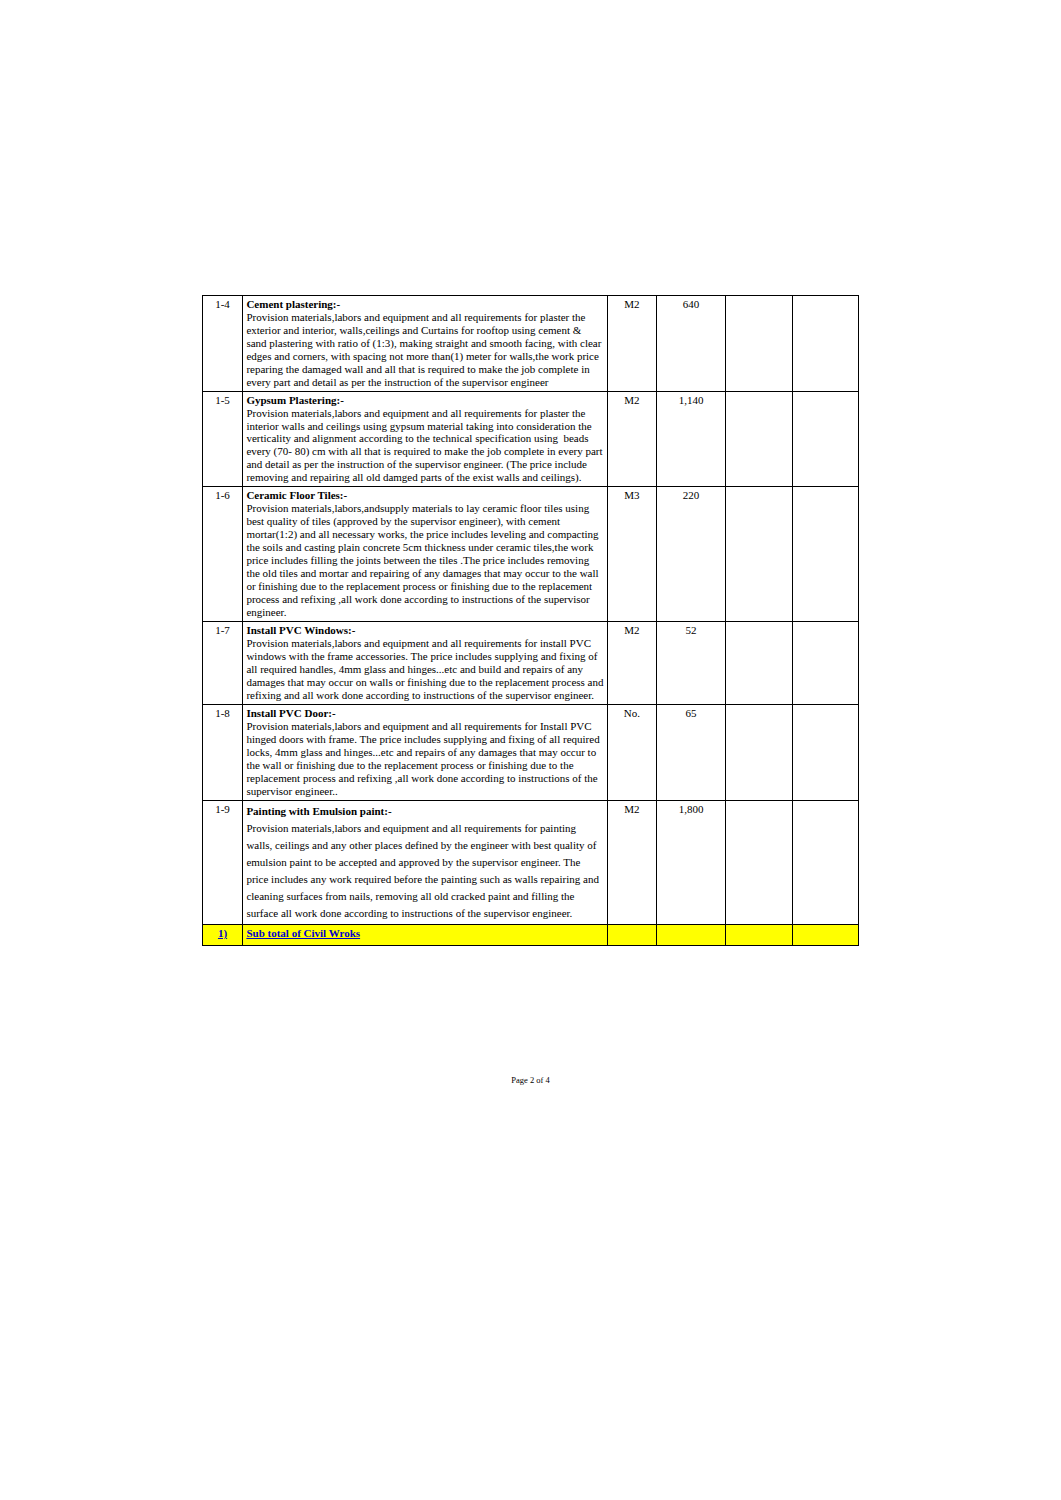| 1-4 | Cement plastering:- Provision materials,labors and equipment and all requirements for plaster the exterior and interior, walls,ceilings and Curtains for rooftop using cement & sand plastering with ratio of (1:3), making straight and smooth facing, with clear edges and corners, with spacing not more than(1) meter for walls,the work price reparing the damaged wall and all that is required to make the job complete in every part and detail as per the instruction of the supervisor engineer | M2 | 640 | | |
| 1-5 | Gypsum Plastering:- Provision materials,labors and equipment and all requirements for plaster the interior walls and ceilings using gypsum material taking into consideration the verticality and alignment according to the technical specification using beads every (70- 80) cm with all that is required to make the job complete in every part and detail as per the instruction of the supervisor engineer. (The price include removing and repairing all old damged parts of the exist walls and ceilings). | M2 | 1,140 | | |
| 1-6 | Ceramic Floor Tiles:- Provision materials,labors,andsupply materials to lay ceramic floor tiles using best quality of tiles (approved by the supervisor engineer), with cement mortar(1:2) and all necessary works, the price includes leveling and compacting the soils and casting plain concrete 5cm thickness under ceramic tiles,the work price includes filling the joints between the tiles .The price includes removing the old tiles and mortar and repairing of any damages that may occur to the wall or finishing due to the replacement process or finishing due to the replacement process and refixing ,all work done according to instructions of the supervisor engineer. | M3 | 220 | | |
| 1-7 | Install PVC Windows:- Provision materials,labors and equipment and all requirements for install PVC windows with the frame accessories. The price includes supplying and fixing of all required handles, 4mm glass and hinges...etc and build and repairs of any damages that may occur on walls or finishing due to the replacement process and refixing and all work done according to instructions of the supervisor engineer. | M2 | 52 | | |
| 1-8 | Install PVC Door:- Provision materials,labors and equipment and all requirements for Install PVC hinged doors with frame. The price includes supplying and fixing of all required locks, 4mm glass and hinges...etc and repairs of any damages that may occur to the wall or finishing due to the replacement process or finishing due to the replacement process and refixing ,all work done according to instructions of the supervisor engineer.. | No. | 65 | | |
| 1-9 | Painting with Emulsion paint:- Provision materials,labors and equipment and all requirements for painting walls, ceilings and any other places defined by the engineer with best quality of emulsion paint to be accepted and approved by the supervisor engineer. The price includes any work required before the painting such as walls repairing and cleaning surfaces from nails, removing all old cracked paint and filling the surface all work done according to instructions of the supervisor engineer. | M2 | 1,800 | | |
| 1) | Sub total of Civil Wroks | | | | |
Page 2 of 4